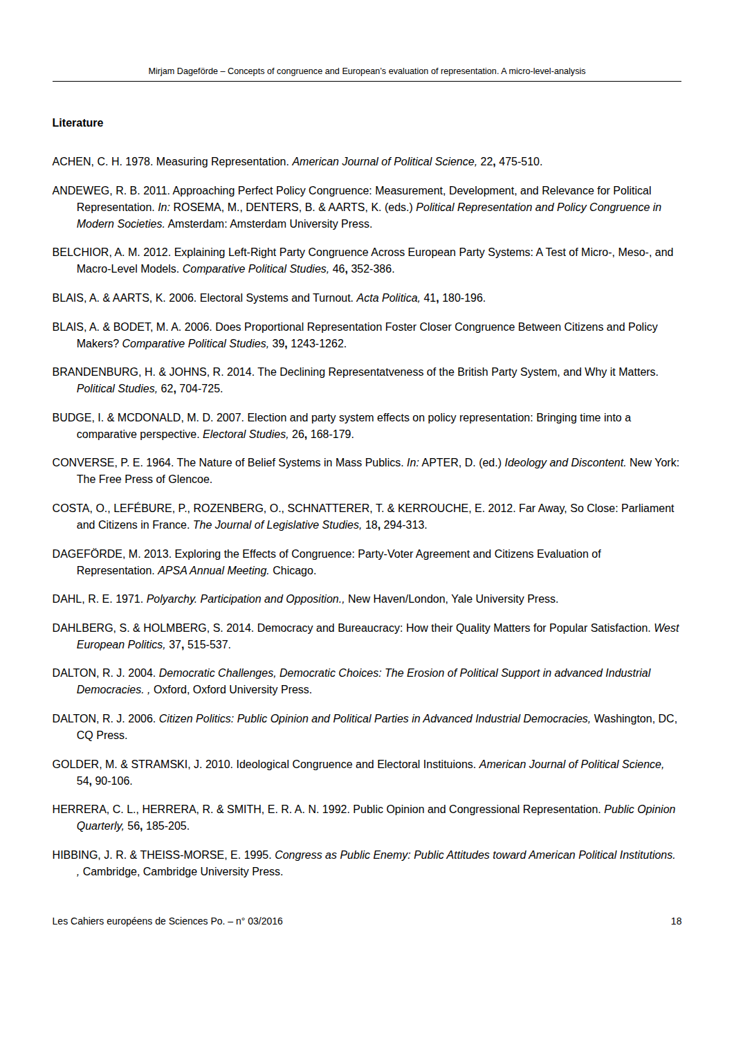Mirjam Dageförde – Concepts of congruence and European’s evaluation of representation. A micro-level-analysis
Literature
ACHEN, C. H. 1978. Measuring Representation. American Journal of Political Science, 22, 475-510.
ANDEWEG, R. B. 2011. Approaching Perfect Policy Congruence: Measurement, Development, and Relevance for Political Representation. In: ROSEMA, M., DENTERS, B. & AARTS, K. (eds.) Political Representation and Policy Congruence in Modern Societies. Amsterdam: Amsterdam University Press.
BELCHIOR, A. M. 2012. Explaining Left-Right Party Congruence Across European Party Systems: A Test of Micro-, Meso-, and Macro-Level Models. Comparative Political Studies, 46, 352-386.
BLAIS, A. & AARTS, K. 2006. Electoral Systems and Turnout. Acta Politica, 41, 180-196.
BLAIS, A. & BODET, M. A. 2006. Does Proportional Representation Foster Closer Congruence Between Citizens and Policy Makers? Comparative Political Studies, 39, 1243-1262.
BRANDENBURG, H. & JOHNS, R. 2014. The Declining Representatveness of the British Party System, and Why it Matters. Political Studies, 62, 704-725.
BUDGE, I. & MCDONALD, M. D. 2007. Election and party system effects on policy representation: Bringing time into a comparative perspective. Electoral Studies, 26, 168-179.
CONVERSE, P. E. 1964. The Nature of Belief Systems in Mass Publics. In: APTER, D. (ed.) Ideology and Discontent. New York: The Free Press of Glencoe.
COSTA, O., LEFÉBURE, P., ROZENBERG, O., SCHNATTERER, T. & KERROUCHE, E. 2012. Far Away, So Close: Parliament and Citizens in France. The Journal of Legislative Studies, 18, 294-313.
DAGEFÖRDE, M. 2013. Exploring the Effects of Congruence: Party-Voter Agreement and Citizens Evaluation of Representation. APSA Annual Meeting. Chicago.
DAHL, R. E. 1971. Polyarchy. Participation and Opposition., New Haven/London, Yale University Press.
DAHLBERG, S. & HOLMBERG, S. 2014. Democracy and Bureaucracy: How their Quality Matters for Popular Satisfaction. West European Politics, 37, 515-537.
DALTON, R. J. 2004. Democratic Challenges, Democratic Choices: The Erosion of Political Support in advanced Industrial Democracies. , Oxford, Oxford University Press.
DALTON, R. J. 2006. Citizen Politics: Public Opinion and Political Parties in Advanced Industrial Democracies, Washington, DC, CQ Press.
GOLDER, M. & STRAMSKI, J. 2010. Ideological Congruence and Electoral Instituions. American Journal of Political Science, 54, 90-106.
HERRERA, C. L., HERRERA, R. & SMITH, E. R. A. N. 1992. Public Opinion and Congressional Representation. Public Opinion Quarterly, 56, 185-205.
HIBBING, J. R. & THEISS-MORSE, E. 1995. Congress as Public Enemy: Public Attitudes toward American Political Institutions. , Cambridge, Cambridge University Press.
Les Cahiers européens de Sciences Po. – n° 03/2016 18